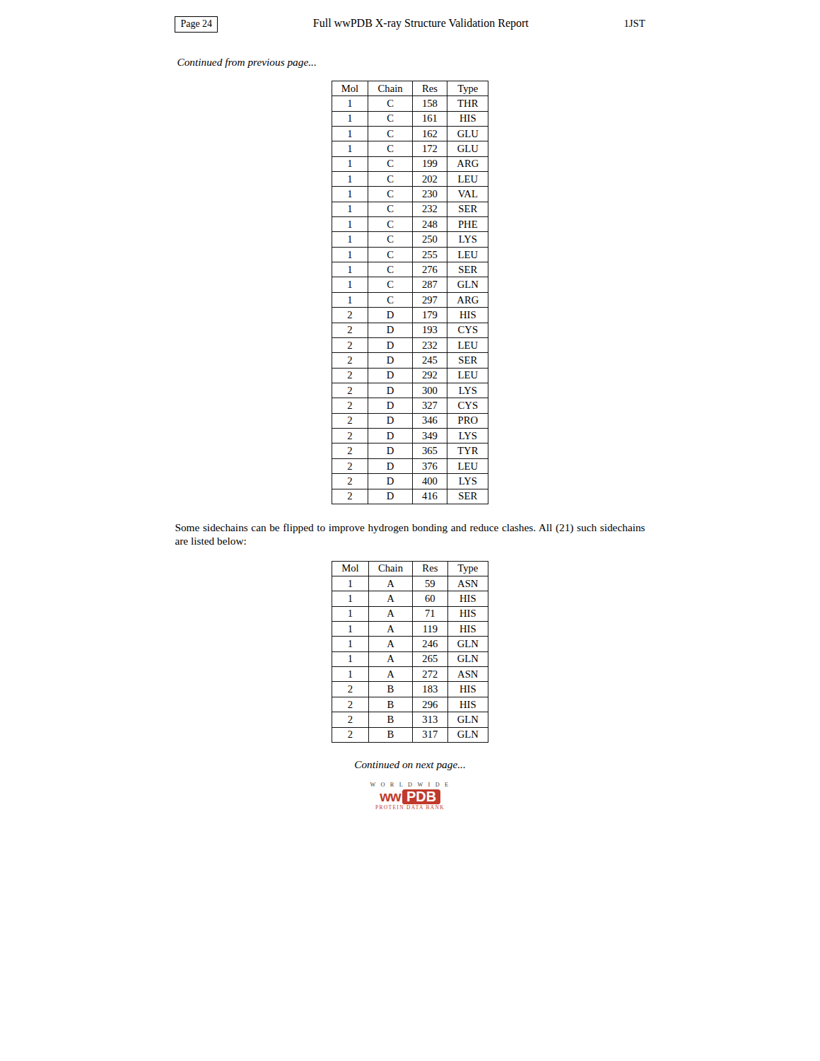Page 24 Full wwPDB X-ray Structure Validation Report 1JST
Continued from previous page...
| Mol | Chain | Res | Type |
| --- | --- | --- | --- |
| 1 | C | 158 | THR |
| 1 | C | 161 | HIS |
| 1 | C | 162 | GLU |
| 1 | C | 172 | GLU |
| 1 | C | 199 | ARG |
| 1 | C | 202 | LEU |
| 1 | C | 230 | VAL |
| 1 | C | 232 | SER |
| 1 | C | 248 | PHE |
| 1 | C | 250 | LYS |
| 1 | C | 255 | LEU |
| 1 | C | 276 | SER |
| 1 | C | 287 | GLN |
| 1 | C | 297 | ARG |
| 2 | D | 179 | HIS |
| 2 | D | 193 | CYS |
| 2 | D | 232 | LEU |
| 2 | D | 245 | SER |
| 2 | D | 292 | LEU |
| 2 | D | 300 | LYS |
| 2 | D | 327 | CYS |
| 2 | D | 346 | PRO |
| 2 | D | 349 | LYS |
| 2 | D | 365 | TYR |
| 2 | D | 376 | LEU |
| 2 | D | 400 | LYS |
| 2 | D | 416 | SER |
Some sidechains can be flipped to improve hydrogen bonding and reduce clashes. All (21) such sidechains are listed below:
| Mol | Chain | Res | Type |
| --- | --- | --- | --- |
| 1 | A | 59 | ASN |
| 1 | A | 60 | HIS |
| 1 | A | 71 | HIS |
| 1 | A | 119 | HIS |
| 1 | A | 246 | GLN |
| 1 | A | 265 | GLN |
| 1 | A | 272 | ASN |
| 2 | B | 183 | HIS |
| 2 | B | 296 | HIS |
| 2 | B | 313 | GLN |
| 2 | B | 317 | GLN |
Continued on next page...
W O R L D W I D E
ww PDB
PROTEIN DATA BANK